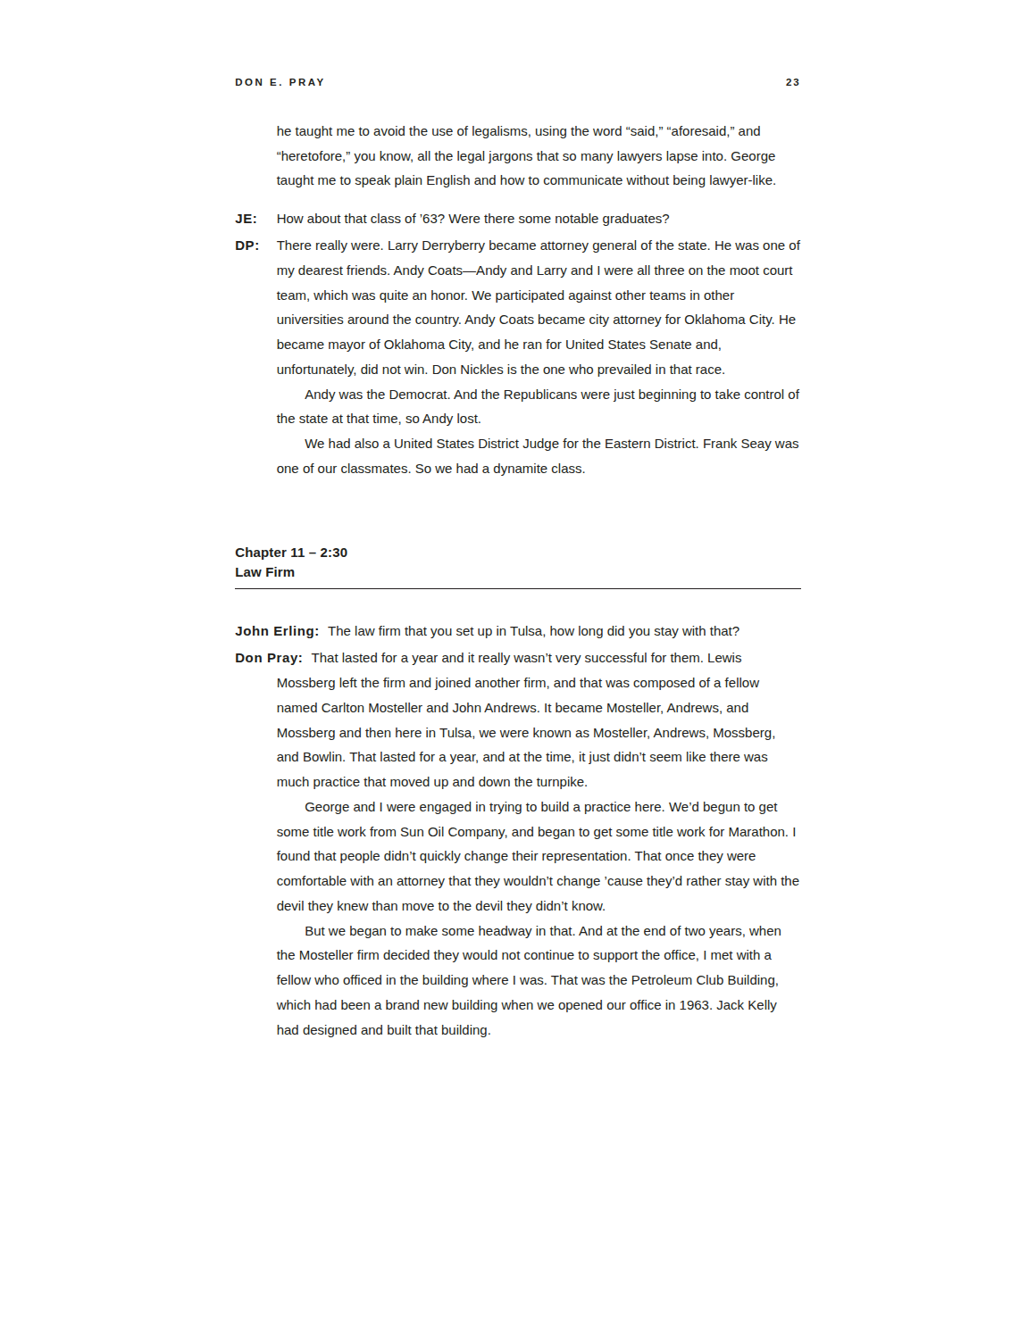Don E. Pray 23
he taught me to avoid the use of legalisms, using the word “said,” “aforesaid,” and “heretofore,” you know, all the legal jargons that so many lawyers lapse into. George taught me to speak plain English and how to communicate without being lawyer-like.
JE:
How about that class of ’63? Were there some notable graduates?
DP:
There really were. Larry Derryberry became attorney general of the state. He was one of my dearest friends. Andy Coats—Andy and Larry and I were all three on the moot court team, which was quite an honor. We participated against other teams in other universities around the country. Andy Coats became city attorney for Oklahoma City. He became mayor of Oklahoma City, and he ran for United States Senate and, unfortunately, did not win. Don Nickles is the one who prevailed in that race.
Andy was the Democrat. And the Republicans were just beginning to take control of the state at that time, so Andy lost.
We had also a United States District Judge for the Eastern District. Frank Seay was one of our classmates. So we had a dynamite class.
Chapter 11 – 2:30
Law Firm
John Erling: The law firm that you set up in Tulsa, how long did you stay with that?
Don Pray: That lasted for a year and it really wasn’t very successful for them. Lewis Mossberg left the firm and joined another firm, and that was composed of a fellow named Carlton Mosteller and John Andrews. It became Mosteller, Andrews, and Mossberg and then here in Tulsa, we were known as Mosteller, Andrews, Mossberg, and Bowlin. That lasted for a year, and at the time, it just didn’t seem like there was much practice that moved up and down the turnpike.
George and I were engaged in trying to build a practice here. We’d begun to get some title work from Sun Oil Company, and began to get some title work for Marathon. I found that people didn’t quickly change their representation. That once they were comfortable with an attorney that they wouldn’t change ’cause they’d rather stay with the devil they knew than move to the devil they didn’t know.
But we began to make some headway in that. And at the end of two years, when the Mosteller firm decided they would not continue to support the office, I met with a fellow who officed in the building where I was. That was the Petroleum Club Building, which had been a brand new building when we opened our office in 1963. Jack Kelly had designed and built that building.